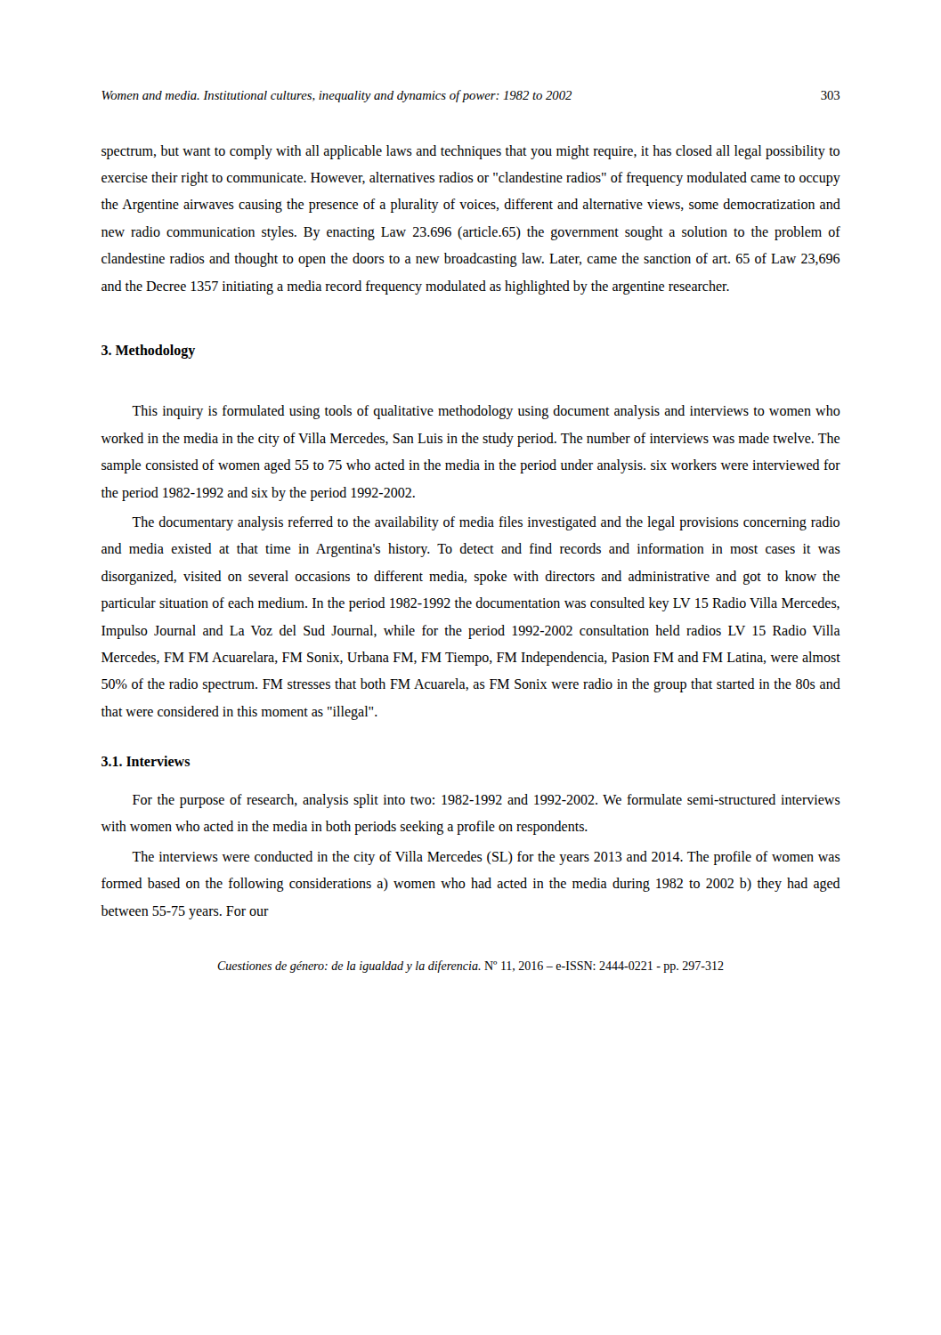Women and media. Institutional cultures, inequality and dynamics of power: 1982 to 2002 303
spectrum, but want to comply with all applicable laws and techniques that you might require, it has closed all legal possibility to exercise their right to communicate. However, alternatives radios or "clandestine radios" of frequency modulated came to occupy the Argentine airwaves causing the presence of a plurality of voices, different and alternative views, some democratization and new radio communication styles. By enacting Law 23.696 (article.65) the government sought a solution to the problem of clandestine radios and thought to open the doors to a new broadcasting law. Later, came the sanction of art. 65 of Law 23,696 and the Decree 1357 initiating a media record frequency modulated as highlighted by the argentine researcher.
3. Methodology
This inquiry is formulated using tools of qualitative methodology using document analysis and interviews to women who worked in the media in the city of Villa Mercedes, San Luis in the study period. The number of interviews was made twelve. The sample consisted of women aged 55 to 75 who acted in the media in the period under analysis. six workers were interviewed for the period 1982-1992 and six by the period 1992-2002.
The documentary analysis referred to the availability of media files investigated and the legal provisions concerning radio and media existed at that time in Argentina's history. To detect and find records and information in most cases it was disorganized, visited on several occasions to different media, spoke with directors and administrative and got to know the particular situation of each medium. In the period 1982-1992 the documentation was consulted key LV 15 Radio Villa Mercedes, Impulso Journal and La Voz del Sud Journal, while for the period 1992-2002 consultation held radios LV 15 Radio Villa Mercedes, FM FM Acuarelara, FM Sonix, Urbana FM, FM Tiempo, FM Independencia, Pasion FM and FM Latina, were almost 50% of the radio spectrum. FM stresses that both FM Acuarela, as FM Sonix were radio in the group that started in the 80s and that were considered in this moment as "illegal".
3.1. Interviews
For the purpose of research, analysis split into two: 1982-1992 and 1992-2002. We formulate semi-structured interviews with women who acted in the media in both periods seeking a profile on respondents.
The interviews were conducted in the city of Villa Mercedes (SL) for the years 2013 and 2014. The profile of women was formed based on the following considerations a) women who had acted in the media during 1982 to 2002 b) they had aged between 55-75 years. For our
Cuestiones de género: de la igualdad y la diferencia. Nº 11, 2016 – e-ISSN: 2444-0221 - pp. 297-312